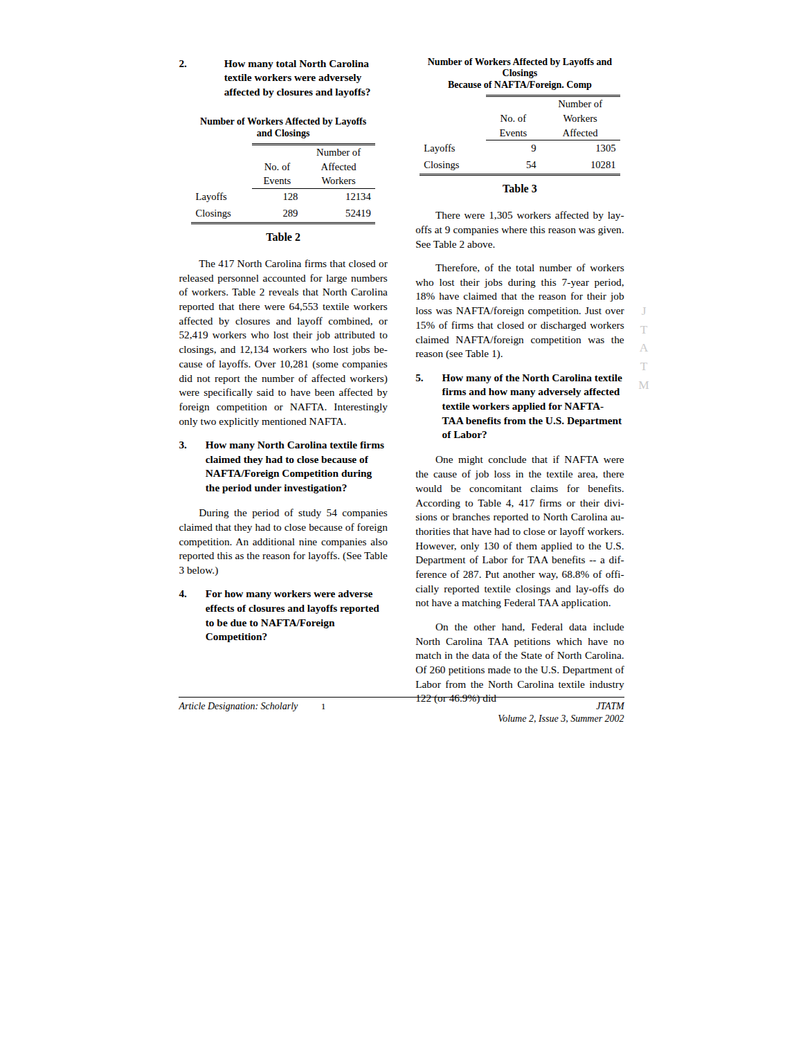2.
How many total North Carolina textile workers were adversely affected by closures and layoffs?
Number of Workers Affected by Layoffs and Closings
| | | Number of |
| --- | --- | --- |
| | No. of | Affected |
| | Events | Workers |
| Layoffs | 128 | 12134 |
| Closings | 289 | 52419 |
Table 2
The 417 North Carolina firms that closed or released personnel accounted for large numbers of workers. Table 2 reveals that North Carolina reported that there were 64,553 textile workers affected by closures and layoff combined, or 52,419 workers who lost their job attributed to closings, and 12,134 workers who lost jobs because of layoffs. Over 10,281 (some companies did not report the number of affected workers) were specifically said to have been affected by foreign competition or NAFTA. Interestingly only two explicitly mentioned NAFTA.
3.
How many North Carolina textile firms claimed they had to close because of NAFTA/Foreign Competition during the period under investigation?
During the period of study 54 companies claimed that they had to close because of foreign competition. An additional nine companies also reported this as the reason for layoffs. (See Table 3 below.)
4.
For how many workers were adverse effects of closures and layoffs reported to be due to NAFTA/Foreign Competition?
Number of Workers Affected by Layoffs and Closings Because of NAFTA/Foreign. Comp
| | | Number of |
| --- | --- | --- |
| | No. of | Workers |
| | Events | Affected |
| Layoffs | 9 | 1305 |
| Closings | 54 | 10281 |
Table 3
There were 1,305 workers affected by layoffs at 9 companies where this reason was given. See Table 2 above.
Therefore, of the total number of workers who lost their jobs during this 7-year period, 18% have claimed that the reason for their job loss was NAFTA/foreign competition. Just over 15% of firms that closed or discharged workers claimed NAFTA/foreign competition was the reason (see Table 1).
5.
How many of the North Carolina textile firms and how many adversely affected textile workers applied for NAFTA-TAA benefits from the U.S. Department of Labor?
One might conclude that if NAFTA were the cause of job loss in the textile area, there would be concomitant claims for benefits. According to Table 4, 417 firms or their divisions or branches reported to North Carolina authorities that have had to close or layoff workers. However, only 130 of them applied to the U.S. Department of Labor for TAA benefits -- a difference of 287. Put another way, 68.8% of officially reported textile closings and lay-offs do not have a matching Federal TAA application.
On the other hand, Federal data include North Carolina TAA petitions which have no match in the data of the State of North Carolina. Of 260 petitions made to the U.S. Department of Labor from the North Carolina textile industry 122 (or 46.9%) did
J
T
A
T
M
Article Designation: Scholarly
1
JTATM
Volume 2, Issue 3, Summer 2002